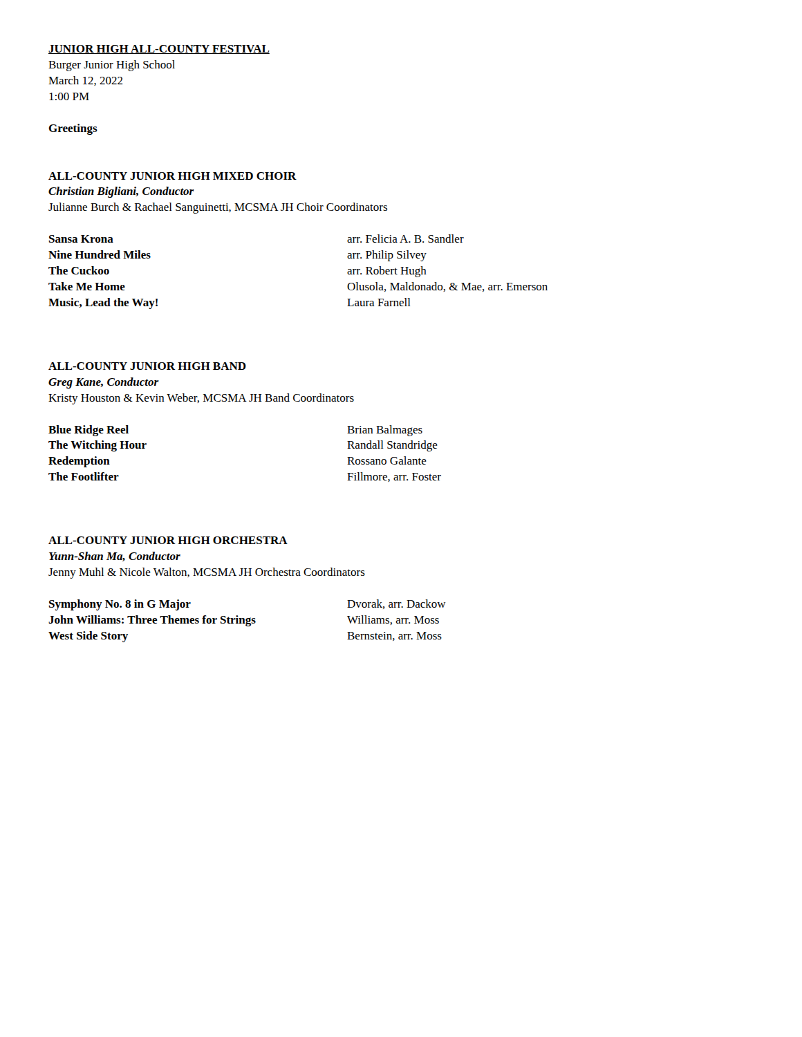JUNIOR HIGH ALL-COUNTY FESTIVAL
Burger Junior High School
March 12, 2022
1:00 PM
Greetings
ALL-COUNTY JUNIOR HIGH MIXED CHOIR
Christian Bigliani, Conductor
Julianne Burch & Rachael Sanguinetti, MCSMA JH Choir Coordinators
| Sansa Krona | arr. Felicia A. B. Sandler |
| Nine Hundred Miles | arr. Philip Silvey |
| The Cuckoo | arr. Robert Hugh |
| Take Me Home | Olusola, Maldonado, & Mae, arr. Emerson |
| Music, Lead the Way! | Laura Farnell |
ALL-COUNTY JUNIOR HIGH BAND
Greg Kane, Conductor
Kristy Houston & Kevin Weber, MCSMA JH Band Coordinators
| Blue Ridge Reel | Brian Balmages |
| The Witching Hour | Randall Standridge |
| Redemption | Rossano Galante |
| The Footlifter | Fillmore, arr. Foster |
ALL-COUNTY JUNIOR HIGH ORCHESTRA
Yunn-Shan Ma, Conductor
Jenny Muhl & Nicole Walton, MCSMA JH Orchestra Coordinators
| Symphony No. 8 in G Major | Dvorak, arr. Dackow |
| John Williams: Three Themes for Strings | Williams, arr. Moss |
| West Side Story | Bernstein, arr. Moss |